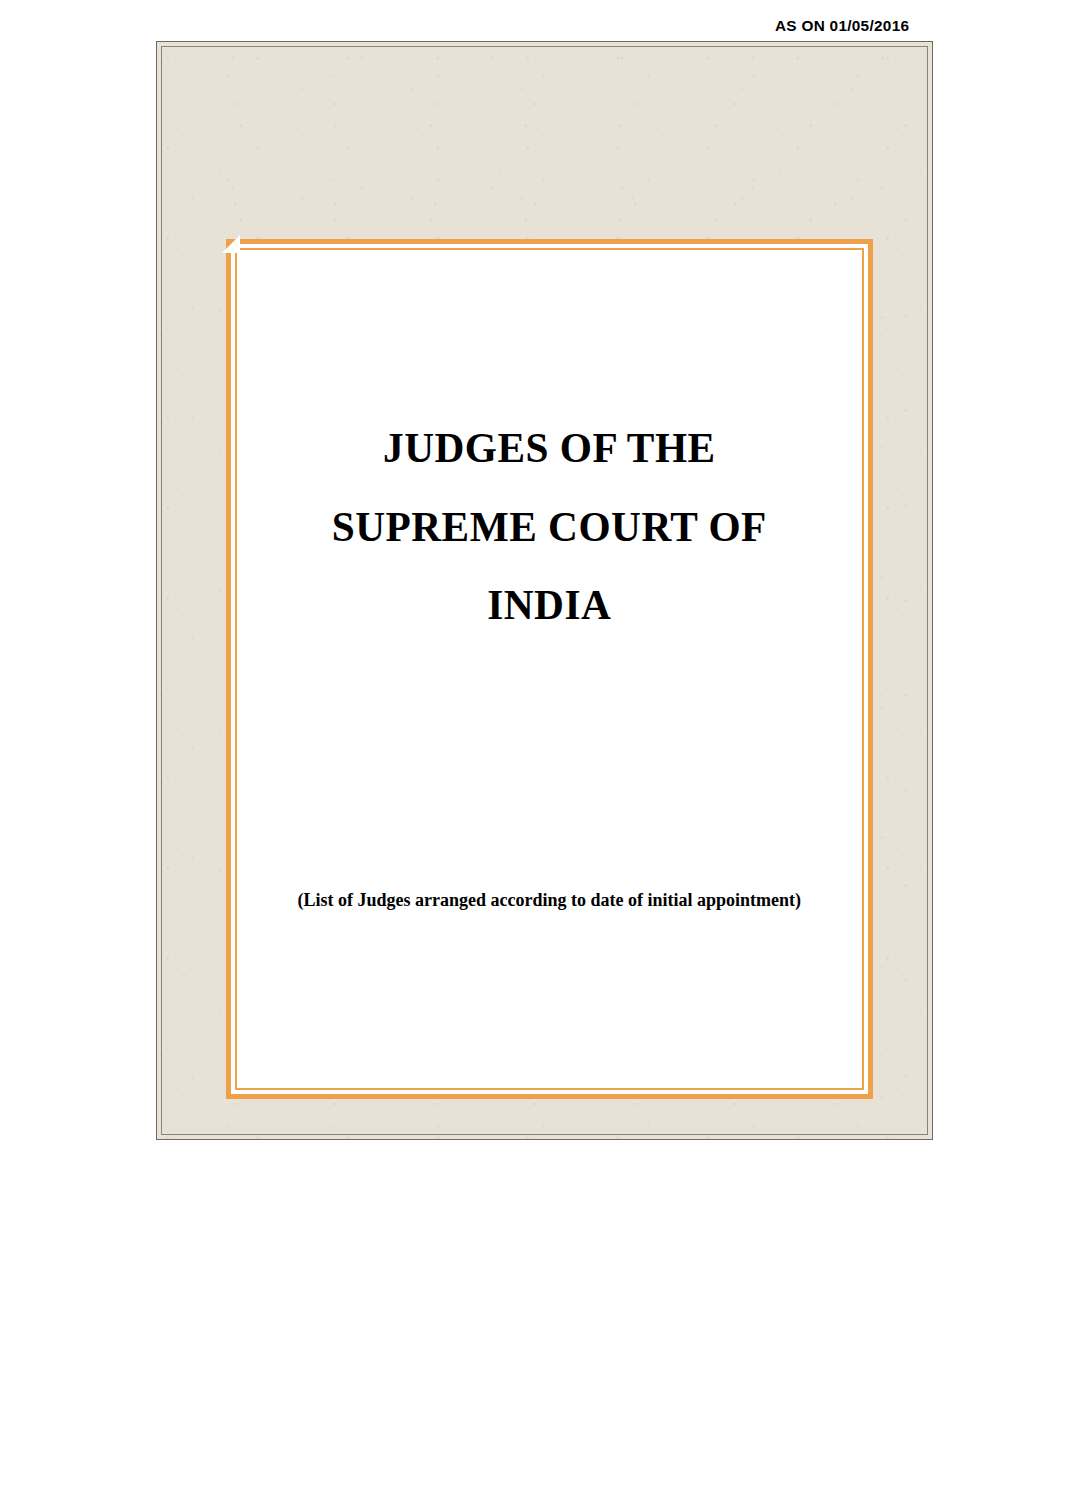AS ON 01/05/2016
JUDGES OF THESUPREME COURT OF INDIA
(List of Judges arranged according to date of initial appointment)